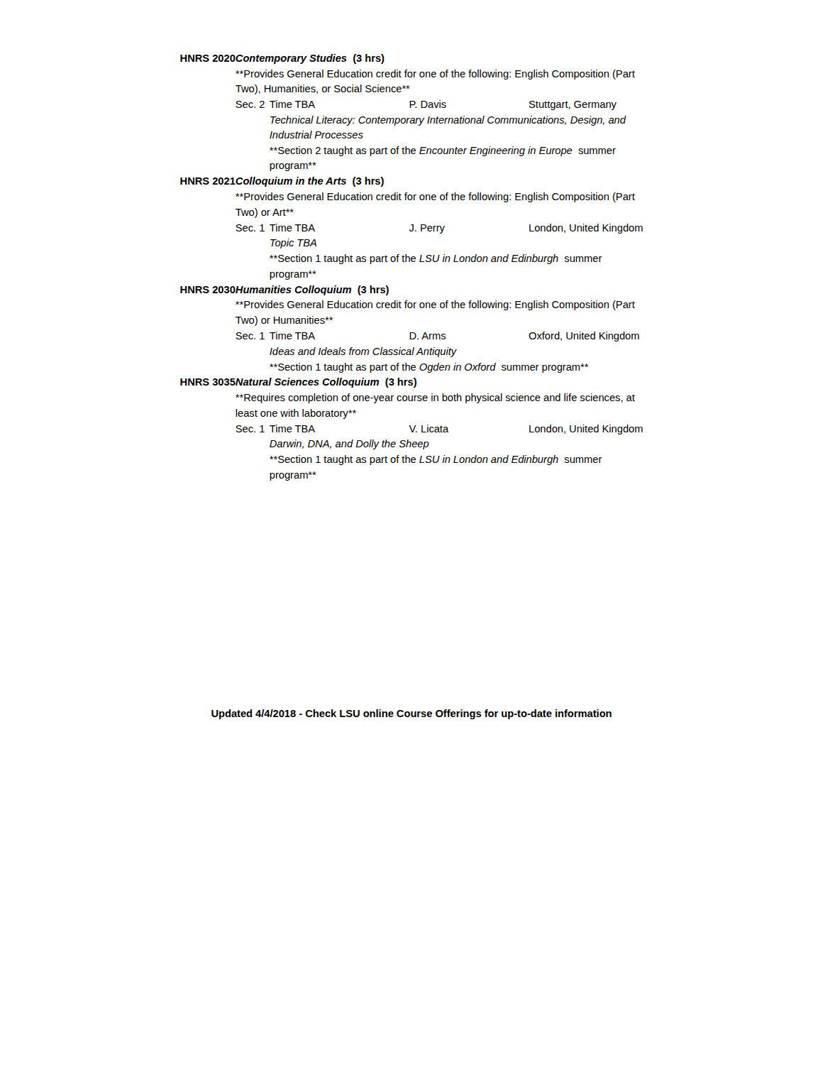| HNRS 2020 | Contemporary Studies (3 hrs) |
| | **Provides General Education credit for one of the following: English Composition (Part Two), Humanities, or Social Science** |
| | Sec. 2 | Time TBA | P. Davis | Stuttgart, Germany |
| | | Technical Literacy: Contemporary International Communications, Design, and Industrial Processes |
| | | **Section 2 taught as part of the Encounter Engineering in Europe summer program** |
| HNRS 2021 | Colloquium in the Arts (3 hrs) |
| | **Provides General Education credit for one of the following: English Composition (Part Two) or Art** |
| | Sec. 1 | Time TBA | J. Perry | London, United Kingdom |
| | | Topic TBA |
| | | **Section 1 taught as part of the LSU in London and Edinburgh summer program** |
| HNRS 2030 | Humanities Colloquium (3 hrs) |
| | **Provides General Education credit for one of the following: English Composition (Part Two) or Humanities** |
| | Sec. 1 | Time TBA | D. Arms | Oxford, United Kingdom |
| | | Ideas and Ideals from Classical Antiquity |
| | | **Section 1 taught as part of the Ogden in Oxford summer program** |
| HNRS 3035 | Natural Sciences Colloquium (3 hrs) |
| | **Requires completion of one-year course in both physical science and life sciences, at least one with laboratory** |
| | Sec. 1 | Time TBA | V. Licata | London, United Kingdom |
| | | Darwin, DNA, and Dolly the Sheep |
| | | **Section 1 taught as part of the LSU in London and Edinburgh summer program** |
Updated 4/4/2018 - Check LSU online Course Offerings for up-to-date information